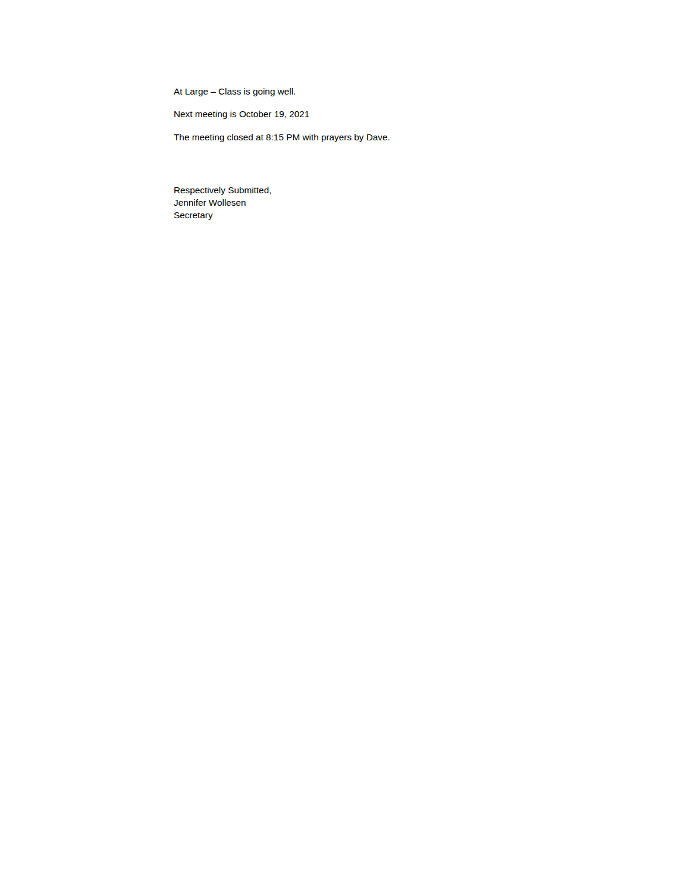At Large – Class is going well.
Next meeting is October 19, 2021
The meeting closed at 8:15 PM with prayers by Dave.
Respectively Submitted, Jennifer Wollesen Secretary